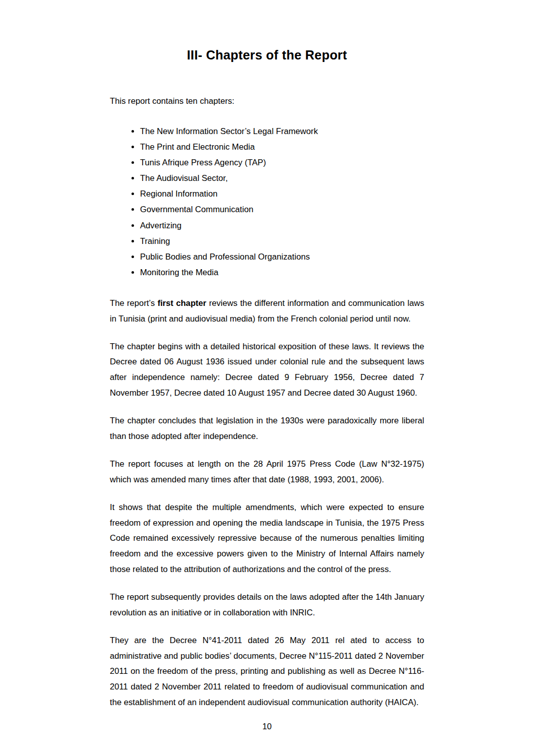III- Chapters of the Report
This report contains ten chapters:
The New Information Sector’s Legal Framework
The Print and Electronic Media
Tunis Afrique Press Agency (TAP)
The Audiovisual Sector,
Regional Information
Governmental Communication
Advertizing
Training
Public Bodies and Professional Organizations
Monitoring the Media
The report’s first chapter reviews the different information and communication laws in Tunisia (print and audiovisual media) from the French colonial period until now.
The chapter begins with a detailed historical exposition of these laws. It reviews the Decree dated 06 August 1936 issued under colonial rule and the subsequent laws after independence namely: Decree dated 9 February 1956, Decree dated 7 November 1957, Decree dated 10 August 1957 and Decree dated 30 August 1960.
The chapter concludes that legislation in the 1930s were paradoxically more liberal than those adopted after independence.
The report focuses at length on the 28 April 1975 Press Code (Law N°32-1975) which was amended many times after that date (1988, 1993, 2001, 2006).
It shows that despite the multiple amendments, which were expected to ensure freedom of expression and opening the media landscape in Tunisia, the 1975 Press Code remained excessively repressive because of the numerous penalties limiting freedom and the excessive powers given to the Ministry of Internal Affairs namely those related to the attribution of authorizations and the control of the press.
The report subsequently provides details on the laws adopted after the 14th January revolution as an initiative or in collaboration with INRIC.
They are the Decree N°41-2011 dated 26 May 2011 rel ated to access to administrative and public bodies’ documents, Decree N°115-2011 dated 2 November 2011 on the freedom of the press, printing and publishing as well as Decree N°116-2011 dated 2 November 2011 related to freedom of audiovisual communication and the establishment of an independent audiovisual communication authority (HAICA).
10